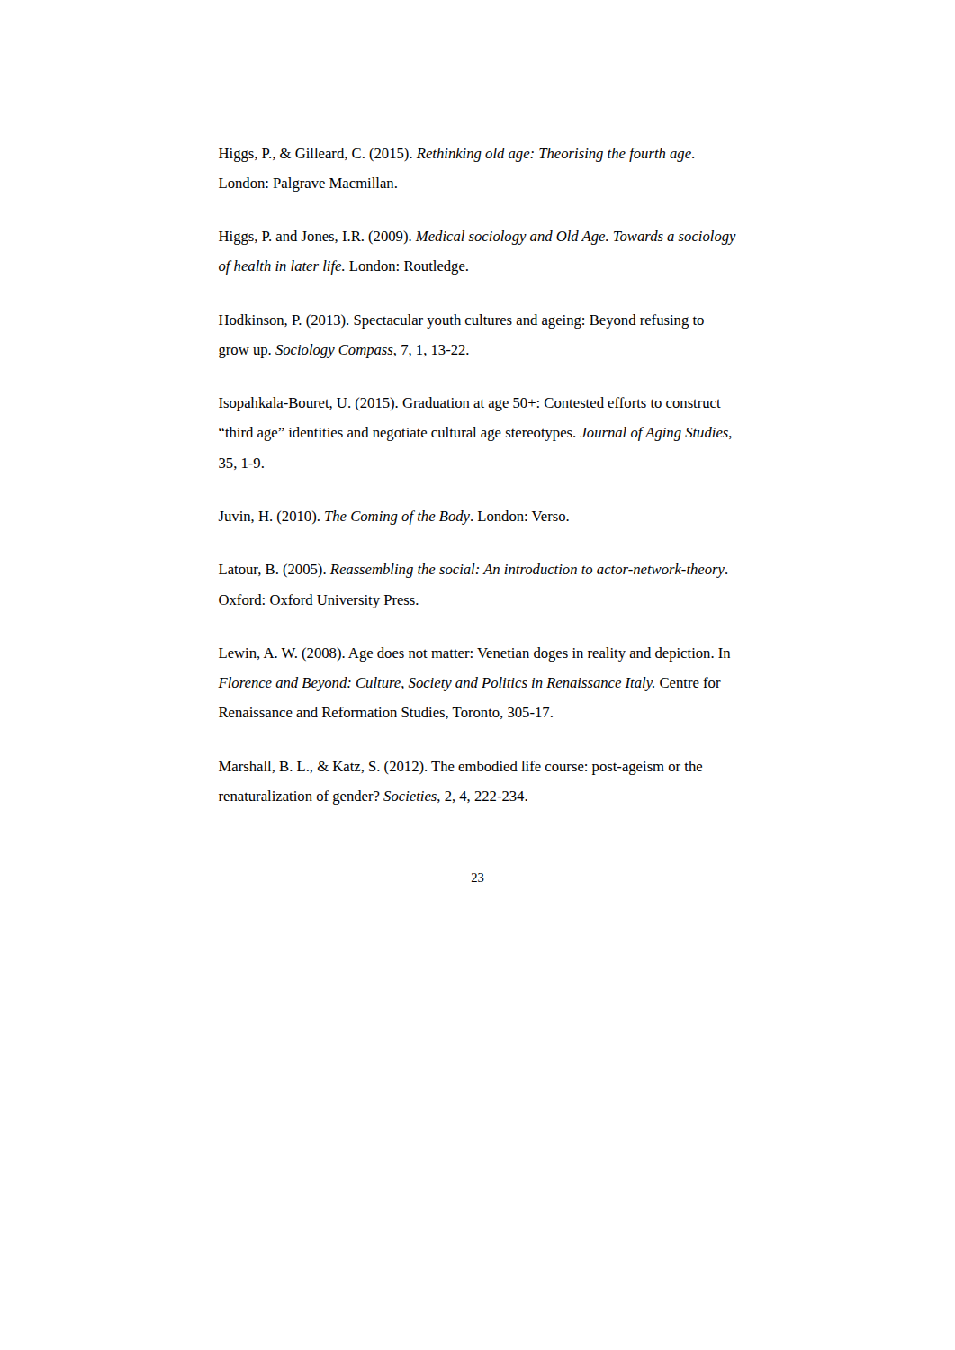Higgs, P., & Gilleard, C. (2015). Rethinking old age: Theorising the fourth age. London: Palgrave Macmillan.
Higgs, P. and Jones, I.R. (2009). Medical sociology and Old Age. Towards a sociology of health in later life. London: Routledge.
Hodkinson, P. (2013). Spectacular youth cultures and ageing: Beyond refusing to grow up. Sociology Compass, 7, 1, 13-22.
Isopahkala-Bouret, U. (2015). Graduation at age 50+: Contested efforts to construct “third age” identities and negotiate cultural age stereotypes. Journal of Aging Studies, 35, 1-9.
Juvin, H. (2010). The Coming of the Body. London: Verso.
Latour, B. (2005). Reassembling the social: An introduction to actor-network-theory. Oxford: Oxford University Press.
Lewin, A. W. (2008). Age does not matter: Venetian doges in reality and depiction. In Florence and Beyond: Culture, Society and Politics in Renaissance Italy. Centre for Renaissance and Reformation Studies, Toronto, 305-17.
Marshall, B. L., & Katz, S. (2012). The embodied life course: post-ageism or the renaturalization of gender? Societies, 2, 4, 222-234.
23